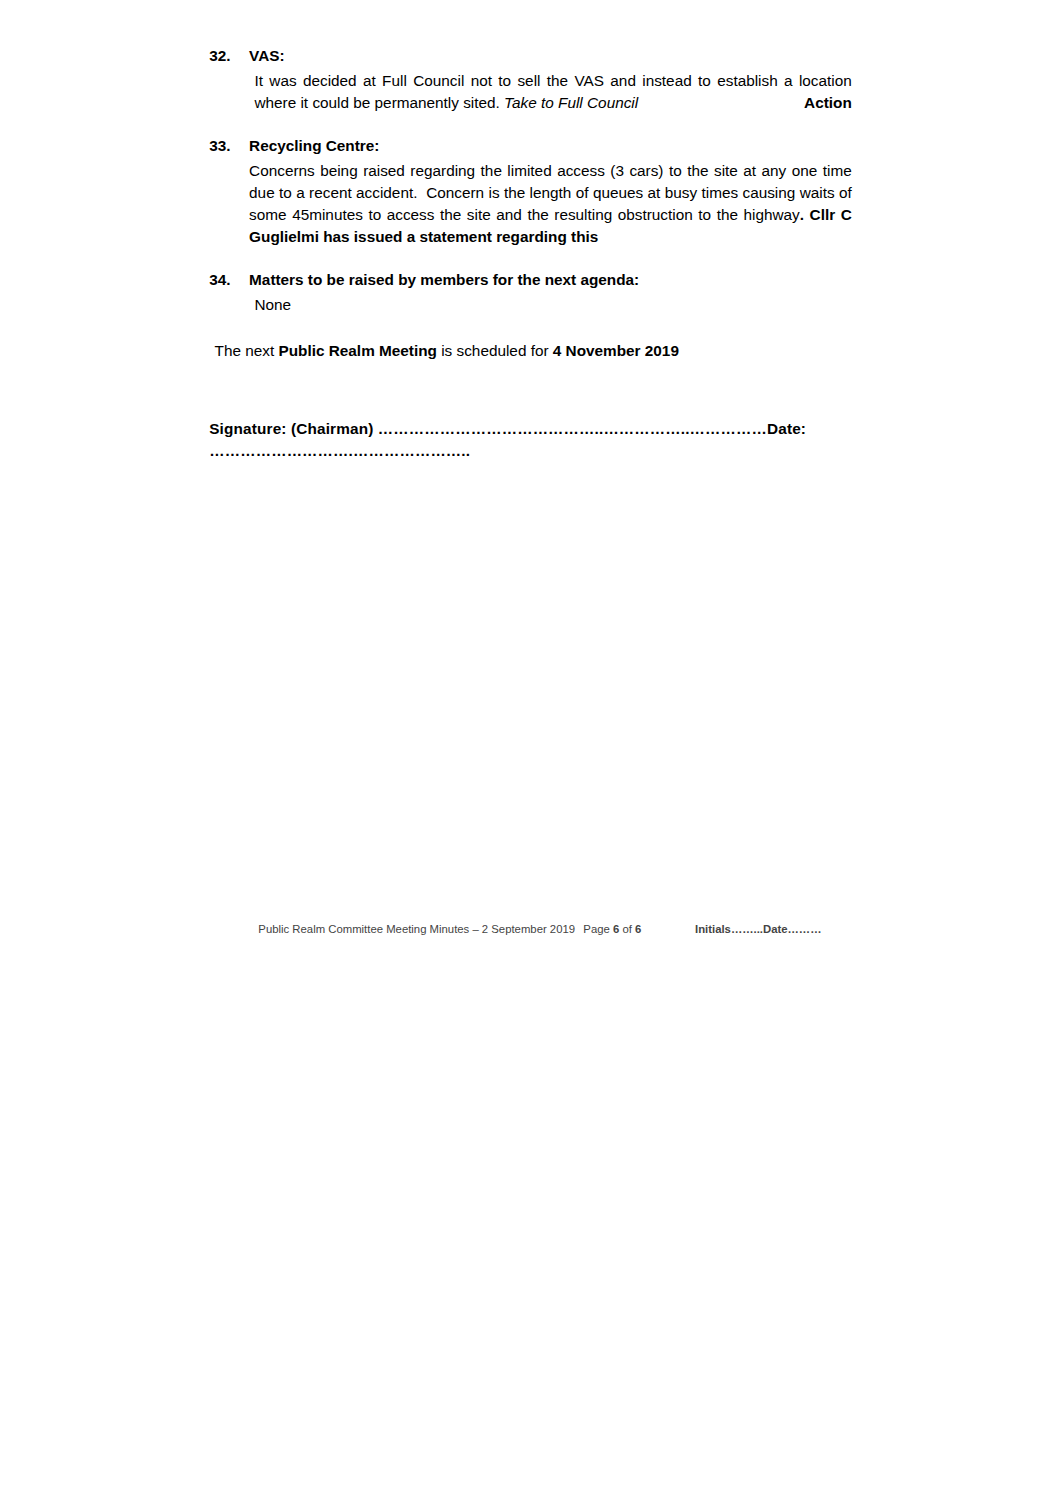32. VAS:
It was decided at Full Council not to sell the VAS and instead to establish a location where it could be permanently sited. Take to Full Council Action
33. Recycling Centre:
Concerns being raised regarding the limited access (3 cars) to the site at any one time due to a recent accident. Concern is the length of queues at busy times causing waits of some 45minutes to access the site and the resulting obstruction to the highway. Cllr C Guglielmi has issued a statement regarding this
34. Matters to be raised by members for the next agenda:
None
The next Public Realm Meeting is scheduled for 4 November 2019
Signature: (Chairman) ……………………………………..……………..……………Date: ……………………….…………………..
Public Realm Committee Meeting Minutes – 2 September 2019
Page 6 of 6
Initials……...Date………